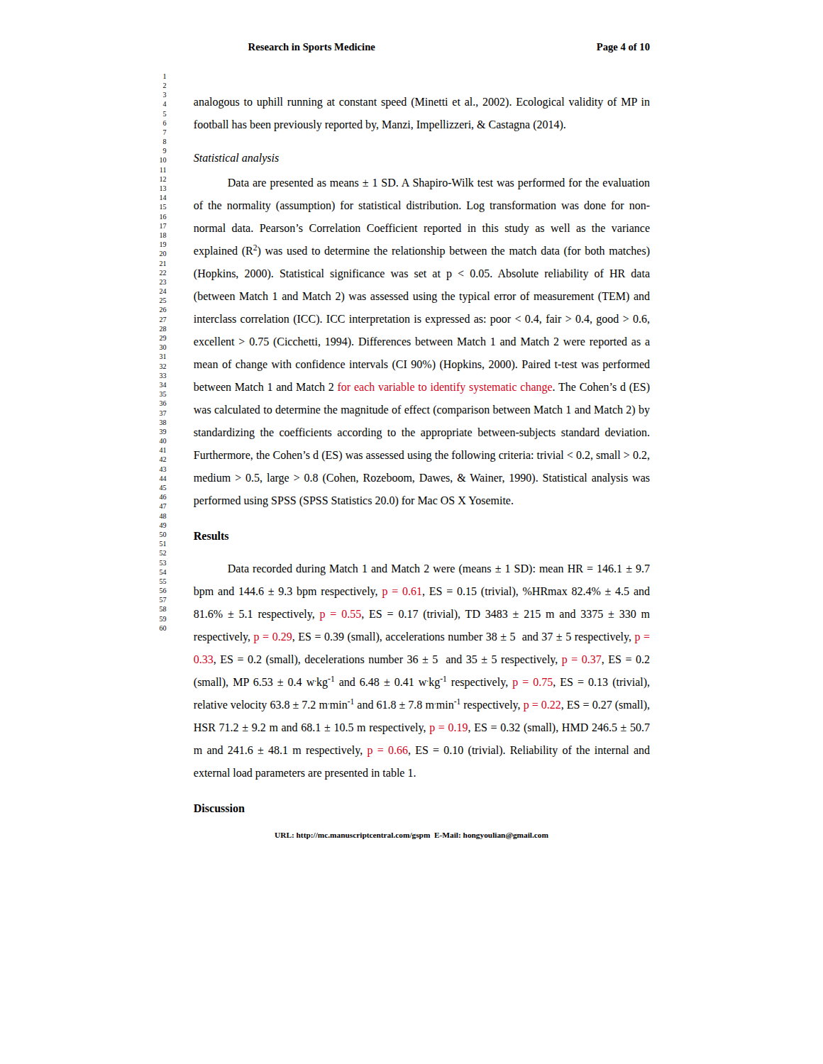Research in Sports Medicine Page 4 of 10
1
2
3
4
5
6
7
8
9
10
11
12
13
14
15
16
17
18
19
20
21
22
23
24
25
26
27
28
29
30
31
32
33
34
35
36
37
38
39
40
41
42
43
44
45
46
47
48
49
50
51
52
53
54
55
56
57
58
59
60
analogous to uphill running at constant speed (Minetti et al., 2002). Ecological validity of MP in football has been previously reported by, Manzi, Impellizzeri, & Castagna (2014).
Statistical analysis
Data are presented as means ± 1 SD. A Shapiro-Wilk test was performed for the evaluation of the normality (assumption) for statistical distribution. Log transformation was done for non-normal data. Pearson’s Correlation Coefficient reported in this study as well as the variance explained (R2) was used to determine the relationship between the match data (for both matches) (Hopkins, 2000). Statistical significance was set at p < 0.05. Absolute reliability of HR data (between Match 1 and Match 2) was assessed using the typical error of measurement (TEM) and interclass correlation (ICC). ICC interpretation is expressed as: poor < 0.4, fair > 0.4, good > 0.6, excellent > 0.75 (Cicchetti, 1994). Differences between Match 1 and Match 2 were reported as a mean of change with confidence intervals (CI 90%) (Hopkins, 2000). Paired t-test was performed between Match 1 and Match 2 for each variable to identify systematic change. The Cohen’s d (ES) was calculated to determine the magnitude of effect (comparison between Match 1 and Match 2) by standardizing the coefficients according to the appropriate between-subjects standard deviation. Furthermore, the Cohen’s d (ES) was assessed using the following criteria: trivial < 0.2, small > 0.2, medium > 0.5, large > 0.8 (Cohen, Rozeboom, Dawes, & Wainer, 1990). Statistical analysis was performed using SPSS (SPSS Statistics 20.0) for Mac OS X Yosemite.
Results
Data recorded during Match 1 and Match 2 were (means ± 1 SD): mean HR = 146.1 ± 9.7 bpm and 144.6 ± 9.3 bpm respectively, p = 0.61, ES = 0.15 (trivial), %HRmax 82.4% ± 4.5 and 81.6% ± 5.1 respectively, p = 0.55, ES = 0.17 (trivial), TD 3483 ± 215 m and 3375 ± 330 m respectively, p = 0.29, ES = 0.39 (small), accelerations number 38 ± 5 and 37 ± 5 respectively, p = 0.33, ES = 0.2 (small), decelerations number 36 ± 5 and 35 ± 5 respectively, p = 0.37, ES = 0.2 (small), MP 6.53 ± 0.4 w.kg-1 and 6.48 ± 0.41 w.kg-1 respectively, p = 0.75, ES = 0.13 (trivial), relative velocity 63.8 ± 7.2 m.min-1 and 61.8 ± 7.8 m.min-1 respectively, p = 0.22, ES = 0.27 (small), HSR 71.2 ± 9.2 m and 68.1 ± 10.5 m respectively, p = 0.19, ES = 0.32 (small), HMD 246.5 ± 50.7 m and 241.6 ± 48.1 m respectively, p = 0.66, ES = 0.10 (trivial). Reliability of the internal and external load parameters are presented in table 1.
Discussion
URL: http://mc.manuscriptcentral.com/gspm E-Mail: hongyoulian@gmail.com